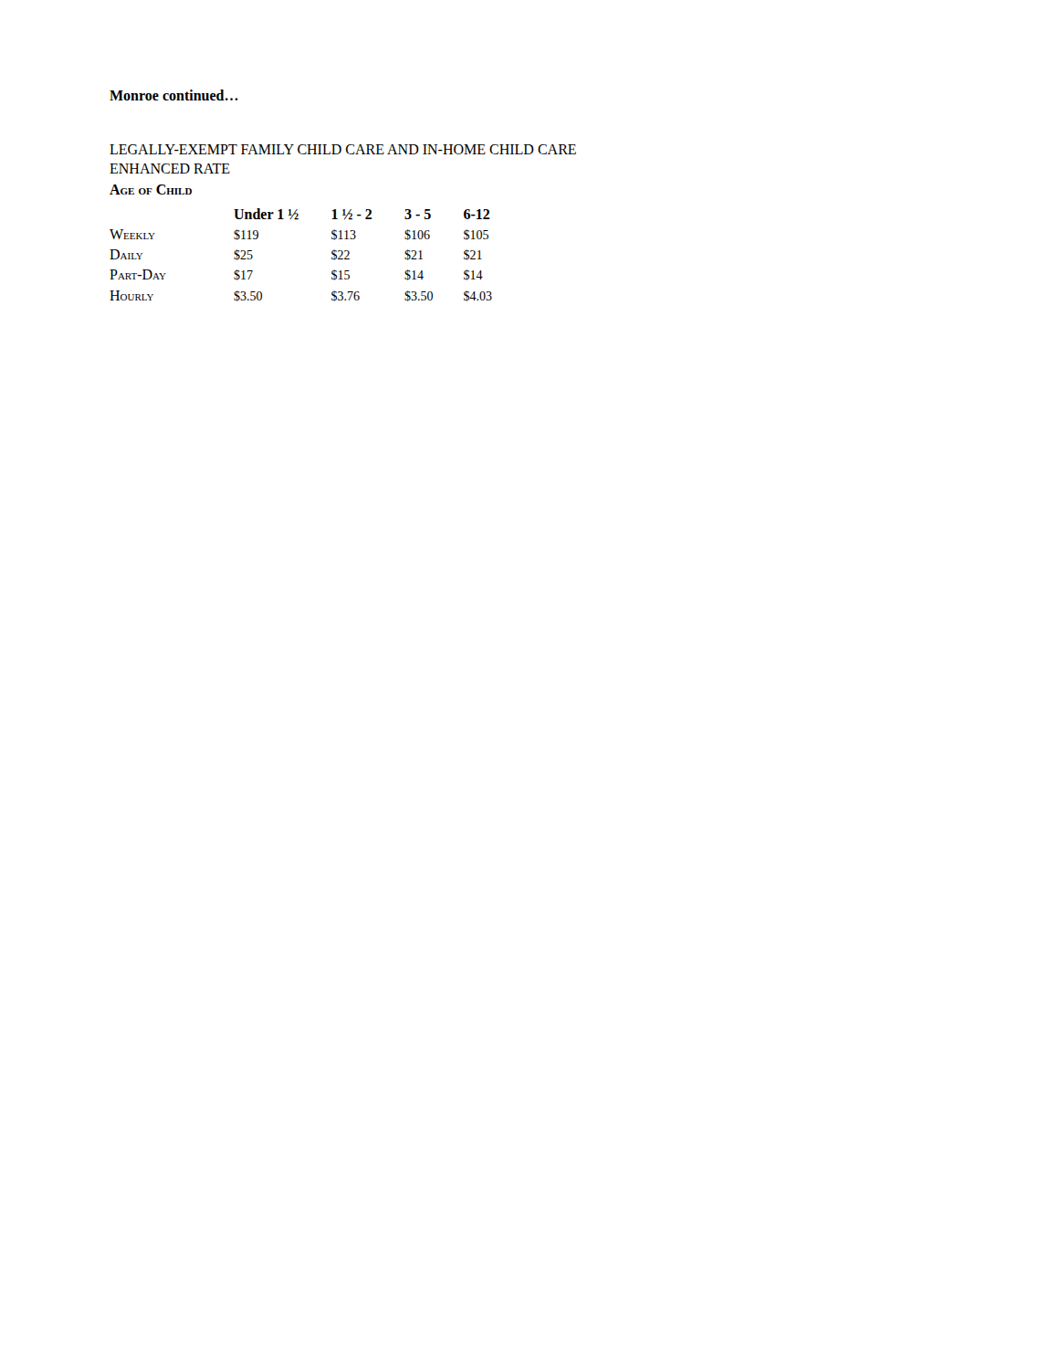Monroe continued…
LEGALLY-EXEMPT FAMILY CHILD CARE AND IN-HOME CHILD CARE
ENHANCED RATE
Age of Child
| | Under 1 ½ | 1 ½ - 2 | 3 - 5 | 6-12 |
| --- | --- | --- | --- | --- |
| Weekly | $119 | $113 | $106 | $105 |
| Daily | $25 | $22 | $21 | $21 |
| Part-Day | $17 | $15 | $14 | $14 |
| Hourly | $3.50 | $3.76 | $3.50 | $4.03 |